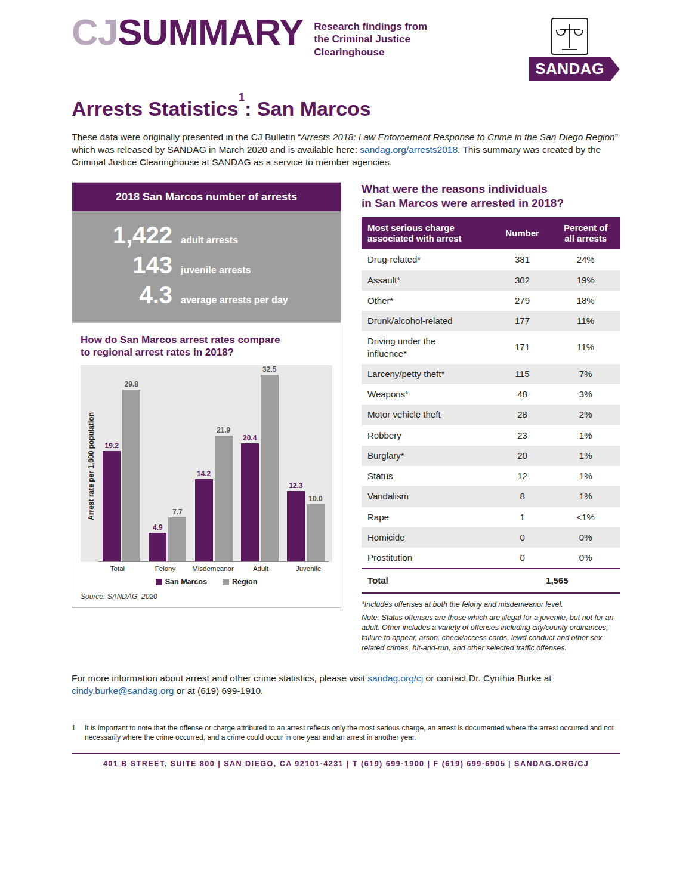CJ SUMMARY
Research findings from
the Criminal Justice
Clearinghouse
SANDAG
Arrests Statistics1: San Marcos
These data were originally presented in the CJ Bulletin “Arrests 2018: Law Enforcement Response to Crime in the San Diego Region” which was released by SANDAG in March 2020 and is available here: sandag.org/arrests2018. This summary was created by the Criminal Justice Clearinghouse at SANDAG as a service to member agencies.
2018 San Marcos number of arrests
1,422 adult arrests
143 juvenile arrests
4.3 average arrests per day
How do San Marcos arrest rates compare
to regional arrest rates in 2018?
Arrest rate per 1,000 population
19.2
29.8
4.9
7.7
14.2
21.9
20.4
32.5
12.3
10.0
Total Felony Misdemeanor Adult Juvenile
San Marcos Region
Source: SANDAG, 2020
What were the reasons individuals
in San Marcos were arrested in 2018?
| Most serious charge associated with arrest | Number | Percent of all arrests |
| --- | --- | --- |
| Drug-related* | 381 | 24% |
| Assault* | 302 | 19% |
| Other* | 279 | 18% |
| Drunk/alcohol-related | 177 | 11% |
| Driving under the influence* | 171 | 11% |
| Larceny/petty theft* | 115 | 7% |
| Weapons* | 48 | 3% |
| Motor vehicle theft | 28 | 2% |
| Robbery | 23 | 1% |
| Burglary* | 20 | 1% |
| Status | 12 | 1% |
| Vandalism | 8 | 1% |
| Rape | 1 | <1% |
| Homicide | 0 | 0% |
| Prostitution | 0 | 0% |
| Total | 1,565 |
*Includes offenses at both the felony and misdemeanor level.
Note: Status offenses are those which are illegal for a juvenile, but not for an adult. Other includes a variety of offenses including city/county ordinances, failure to appear, arson, check/access cards, lewd conduct and other sex-related crimes, hit-and-run, and other selected traffic offenses.
For more information about arrest and other crime statistics, please visit sandag.org/cj or contact Dr. Cynthia Burke at cindy.burke@sandag.org or at (619) 699-1910.
1 It is important to note that the offense or charge attributed to an arrest reflects only the most serious charge, an arrest is documented where the arrest occurred and not necessarily where the crime occurred, and a crime could occur in one year and an arrest in another year.
401 B STREET, SUITE 800 | SAN DIEGO, CA 92101-4231 | T (619) 699-1900 | F (619) 699-6905 | SANDAG.ORG/CJ